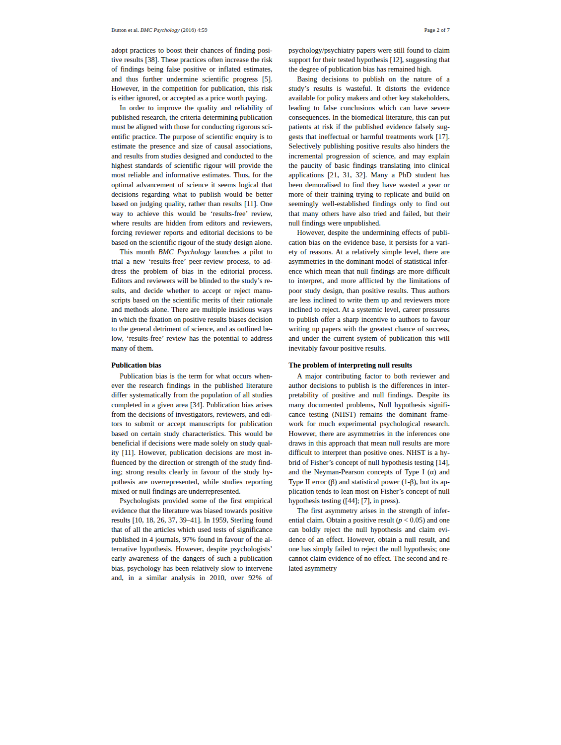Button et al. BMC Psychology (2016) 4:59
Page 2 of 7
adopt practices to boost their chances of finding positive results [38]. These practices often increase the risk of findings being false positive or inflated estimates, and thus further undermine scientific progress [5]. However, in the competition for publication, this risk is either ignored, or accepted as a price worth paying.
In order to improve the quality and reliability of published research, the criteria determining publication must be aligned with those for conducting rigorous scientific practice. The purpose of scientific enquiry is to estimate the presence and size of causal associations, and results from studies designed and conducted to the highest standards of scientific rigour will provide the most reliable and informative estimates. Thus, for the optimal advancement of science it seems logical that decisions regarding what to publish would be better based on judging quality, rather than results [11]. One way to achieve this would be ‘results-free’ review, where results are hidden from editors and reviewers, forcing reviewer reports and editorial decisions to be based on the scientific rigour of the study design alone.
This month BMC Psychology launches a pilot to trial a new ‘results-free’ peer-review process, to address the problem of bias in the editorial process. Editors and reviewers will be blinded to the study’s results, and decide whether to accept or reject manuscripts based on the scientific merits of their rationale and methods alone. There are multiple insidious ways in which the fixation on positive results biases decision to the general detriment of science, and as outlined below, ‘results-free’ review has the potential to address many of them.
Publication bias
Publication bias is the term for what occurs whenever the research findings in the published literature differ systematically from the population of all studies completed in a given area [34]. Publication bias arises from the decisions of investigators, reviewers, and editors to submit or accept manuscripts for publication based on certain study characteristics. This would be beneficial if decisions were made solely on study quality [11]. However, publication decisions are most influenced by the direction or strength of the study finding; strong results clearly in favour of the study hypothesis are overrepresented, while studies reporting mixed or null findings are underrepresented.
Psychologists provided some of the first empirical evidence that the literature was biased towards positive results [10, 18, 26, 37, 39–41]. In 1959, Sterling found that of all the articles which used tests of significance published in 4 journals, 97% found in favour of the alternative hypothesis. However, despite psychologists’ early awareness of the dangers of such a publication bias, psychology has been relatively slow to intervene and, in a similar analysis in 2010, over 92% of psychology/psychiatry papers were still found to claim support for their tested hypothesis [12], suggesting that the degree of publication bias has remained high.
Basing decisions to publish on the nature of a study’s results is wasteful. It distorts the evidence available for policy makers and other key stakeholders, leading to false conclusions which can have severe consequences. In the biomedical literature, this can put patients at risk if the published evidence falsely suggests that ineffectual or harmful treatments work [17]. Selectively publishing positive results also hinders the incremental progression of science, and may explain the paucity of basic findings translating into clinical applications [21, 31, 32]. Many a PhD student has been demoralised to find they have wasted a year or more of their training trying to replicate and build on seemingly well-established findings only to find out that many others have also tried and failed, but their null findings were unpublished.
However, despite the undermining effects of publication bias on the evidence base, it persists for a variety of reasons. At a relatively simple level, there are asymmetries in the dominant model of statistical inference which mean that null findings are more difficult to interpret, and more afflicted by the limitations of poor study design, than positive results. Thus authors are less inclined to write them up and reviewers more inclined to reject. At a systemic level, career pressures to publish offer a sharp incentive to authors to favour writing up papers with the greatest chance of success, and under the current system of publication this will inevitably favour positive results.
The problem of interpreting null results
A major contributing factor to both reviewer and author decisions to publish is the differences in interpretability of positive and null findings. Despite its many documented problems, Null hypothesis significance testing (NHST) remains the dominant framework for much experimental psychological research. However, there are asymmetries in the inferences one draws in this approach that mean null results are more difficult to interpret than positive ones. NHST is a hybrid of Fisher’s concept of null hypothesis testing [14], and the Neyman-Pearson concepts of Type I (α) and Type II error (β) and statistical power (1-β), but its application tends to lean most on Fisher’s concept of null hypothesis testing ([44]; [7], in press).
The first asymmetry arises in the strength of inferential claim. Obtain a positive result (p < 0.05) and one can boldly reject the null hypothesis and claim evidence of an effect. However, obtain a null result, and one has simply failed to reject the null hypothesis; one cannot claim evidence of no effect. The second and related asymmetry